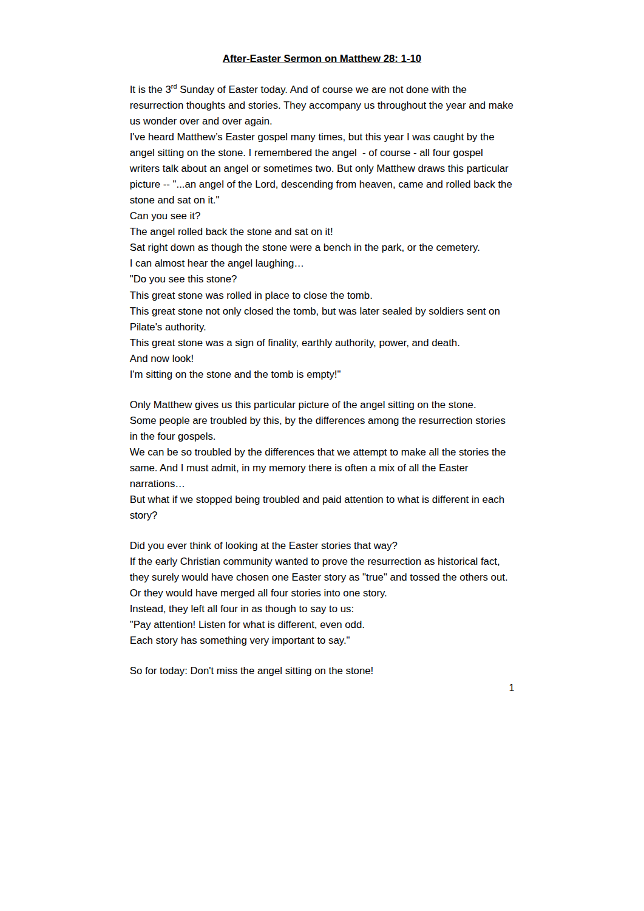After-Easter Sermon on Matthew 28: 1-10
It is the 3rd Sunday of Easter today. And of course we are not done with the resurrection thoughts and stories. They accompany us throughout the year and make us wonder over and over again.
I've heard Matthew’s Easter gospel many times, but this year I was caught by the angel sitting on the stone. I remembered the angel - of course - all four gospel writers talk about an angel or sometimes two. But only Matthew draws this particular picture -- "...an angel of the Lord, descending from heaven, came and rolled back the stone and sat on it."
Can you see it?
The angel rolled back the stone and sat on it!
Sat right down as though the stone were a bench in the park, or the cemetery.
I can almost hear the angel laughing…
"Do you see this stone?
This great stone was rolled in place to close the tomb.
This great stone not only closed the tomb, but was later sealed by soldiers sent on Pilate's authority.
This great stone was a sign of finality, earthly authority, power, and death.
And now look!
I'm sitting on the stone and the tomb is empty!"
Only Matthew gives us this particular picture of the angel sitting on the stone.
Some people are troubled by this, by the differences among the resurrection stories in the four gospels.
We can be so troubled by the differences that we attempt to make all the stories the same. And I must admit, in my memory there is often a mix of all the Easter narrations…
But what if we stopped being troubled and paid attention to what is different in each story?
Did you ever think of looking at the Easter stories that way?
If the early Christian community wanted to prove the resurrection as historical fact, they surely would have chosen one Easter story as "true" and tossed the others out.
Or they would have merged all four stories into one story.
Instead, they left all four in as though to say to us:
"Pay attention! Listen for what is different, even odd.
Each story has something very important to say."
So for today: Don't miss the angel sitting on the stone!
1